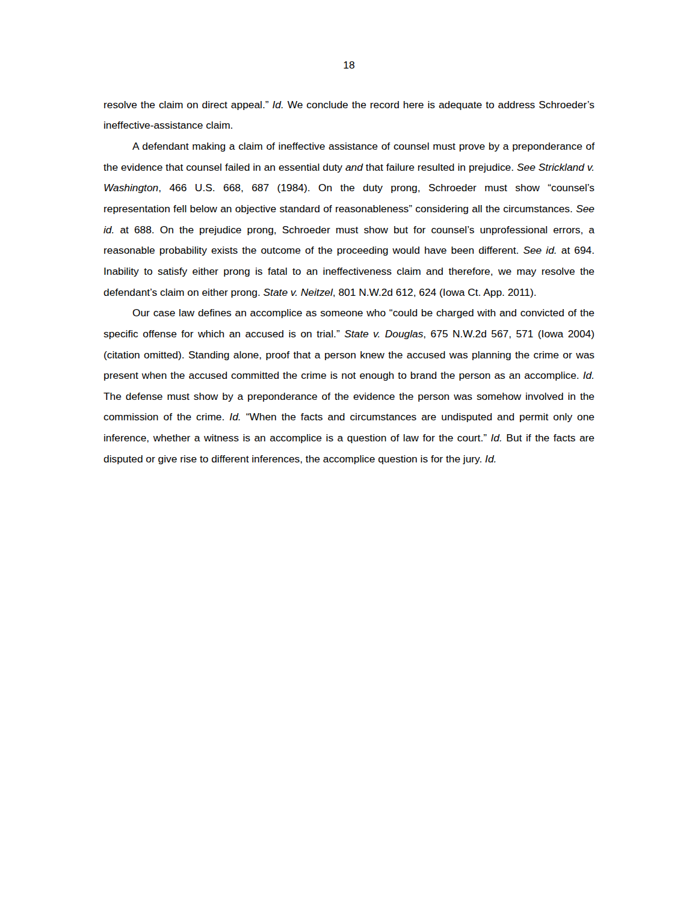18
resolve the claim on direct appeal.” Id. We conclude the record here is adequate to address Schroeder’s ineffective-assistance claim.
A defendant making a claim of ineffective assistance of counsel must prove by a preponderance of the evidence that counsel failed in an essential duty and that failure resulted in prejudice. See Strickland v. Washington, 466 U.S. 668, 687 (1984). On the duty prong, Schroeder must show “counsel’s representation fell below an objective standard of reasonableness” considering all the circumstances. See id. at 688. On the prejudice prong, Schroeder must show but for counsel’s unprofessional errors, a reasonable probability exists the outcome of the proceeding would have been different. See id. at 694. Inability to satisfy either prong is fatal to an ineffectiveness claim and therefore, we may resolve the defendant’s claim on either prong. State v. Neitzel, 801 N.W.2d 612, 624 (Iowa Ct. App. 2011).
Our case law defines an accomplice as someone who “could be charged with and convicted of the specific offense for which an accused is on trial.” State v. Douglas, 675 N.W.2d 567, 571 (Iowa 2004) (citation omitted). Standing alone, proof that a person knew the accused was planning the crime or was present when the accused committed the crime is not enough to brand the person as an accomplice. Id. The defense must show by a preponderance of the evidence the person was somehow involved in the commission of the crime. Id. “When the facts and circumstances are undisputed and permit only one inference, whether a witness is an accomplice is a question of law for the court.” Id. But if the facts are disputed or give rise to different inferences, the accomplice question is for the jury. Id.